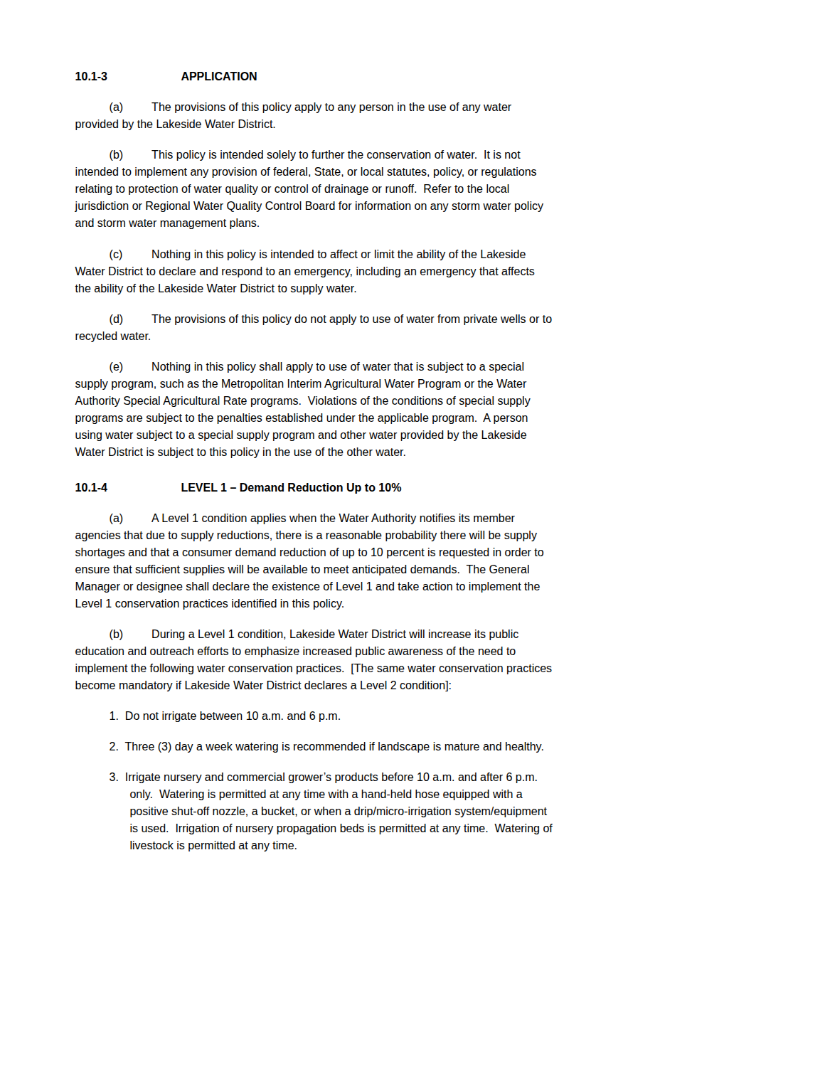10.1-3 APPLICATION
(a) The provisions of this policy apply to any person in the use of any water provided by the Lakeside Water District.
(b) This policy is intended solely to further the conservation of water. It is not intended to implement any provision of federal, State, or local statutes, policy, or regulations relating to protection of water quality or control of drainage or runoff. Refer to the local jurisdiction or Regional Water Quality Control Board for information on any storm water policy and storm water management plans.
(c) Nothing in this policy is intended to affect or limit the ability of the Lakeside Water District to declare and respond to an emergency, including an emergency that affects the ability of the Lakeside Water District to supply water.
(d) The provisions of this policy do not apply to use of water from private wells or to recycled water.
(e) Nothing in this policy shall apply to use of water that is subject to a special supply program, such as the Metropolitan Interim Agricultural Water Program or the Water Authority Special Agricultural Rate programs. Violations of the conditions of special supply programs are subject to the penalties established under the applicable program. A person using water subject to a special supply program and other water provided by the Lakeside Water District is subject to this policy in the use of the other water.
10.1-4 LEVEL 1 – Demand Reduction Up to 10%
(a) A Level 1 condition applies when the Water Authority notifies its member agencies that due to supply reductions, there is a reasonable probability there will be supply shortages and that a consumer demand reduction of up to 10 percent is requested in order to ensure that sufficient supplies will be available to meet anticipated demands. The General Manager or designee shall declare the existence of Level 1 and take action to implement the Level 1 conservation practices identified in this policy.
(b) During a Level 1 condition, Lakeside Water District will increase its public education and outreach efforts to emphasize increased public awareness of the need to implement the following water conservation practices. [The same water conservation practices become mandatory if Lakeside Water District declares a Level 2 condition]:
1. Do not irrigate between 10 a.m. and 6 p.m.
2. Three (3) day a week watering is recommended if landscape is mature and healthy.
3. Irrigate nursery and commercial grower’s products before 10 a.m. and after 6 p.m. only. Watering is permitted at any time with a hand-held hose equipped with a positive shut-off nozzle, a bucket, or when a drip/micro-irrigation system/equipment is used. Irrigation of nursery propagation beds is permitted at any time. Watering of livestock is permitted at any time.